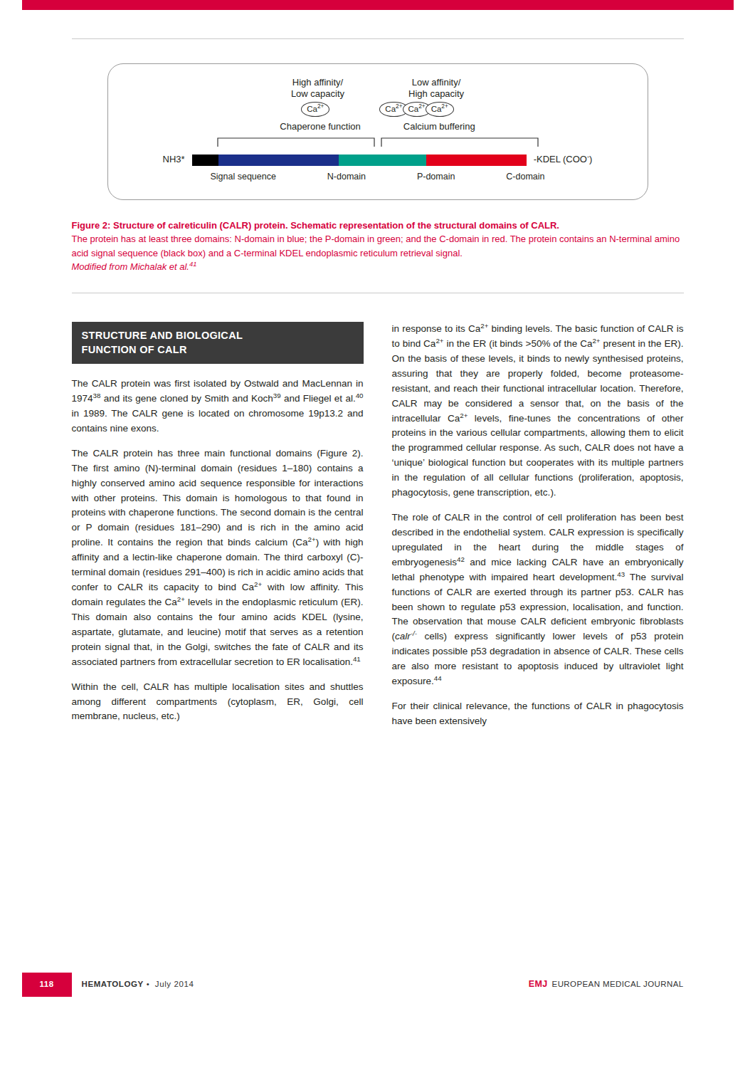High affinity/
Low capacity
Low affinity/
High capacity
Ca2+ Ca2+ Ca2+ Ca2+
Chaperone function
Calcium buffering
NH3*
-KDEL (COO-)
Signal sequence N-domain P-domain C-domain
Figure 2: Structure of calreticulin (CALR) protein. Schematic representation of the structural domains of CALR.
The protein has at least three domains: N-domain in blue; the P-domain in green; and the C-domain in red. The protein contains an N-terminal amino acid signal sequence (black box) and a C-terminal KDEL endoplasmic reticulum retrieval signal.
Modified from Michalak et al.41
Structure and biological
function of CALR
The CALR protein was first isolated by Ostwald and MacLennan in 197438 and its gene cloned by Smith and Koch39 and Fliegel et al.40 in 1989. The CALR gene is located on chromosome 19p13.2 and contains nine exons.
The CALR protein has three main functional domains (Figure 2). The first amino (N)-terminal domain (residues 1–180) contains a highly conserved amino acid sequence responsible for interactions with other proteins. This domain is homologous to that found in proteins with chaperone functions. The second domain is the central or P domain (residues 181–290) and is rich in the amino acid proline. It contains the region that binds calcium (Ca2+) with high affinity and a lectin-like chaperone domain. The third carboxyl (C)-terminal domain (residues 291–400) is rich in acidic amino acids that confer to CALR its capacity to bind Ca2+ with low affinity. This domain regulates the Ca2+ levels in the endoplasmic reticulum (ER). This domain also contains the four amino acids KDEL (lysine, aspartate, glutamate, and leucine) motif that serves as a retention protein signal that, in the Golgi, switches the fate of CALR and its associated partners from extracellular secretion to ER localisation.41
Within the cell, CALR has multiple localisation sites and shuttles among different compartments (cytoplasm, ER, Golgi, cell membrane, nucleus, etc.)
in response to its Ca2+ binding levels. The basic function of CALR is to bind Ca2+ in the ER (it binds >50% of the Ca2+ present in the ER). On the basis of these levels, it binds to newly synthesised proteins, assuring that they are properly folded, become proteasome-resistant, and reach their functional intracellular location. Therefore, CALR may be considered a sensor that, on the basis of the intracellular Ca2+ levels, fine-tunes the concentrations of other proteins in the various cellular compartments, allowing them to elicit the programmed cellular response. As such, CALR does not have a ‘unique’ biological function but cooperates with its multiple partners in the regulation of all cellular functions (proliferation, apoptosis, phagocytosis, gene transcription, etc.).
The role of CALR in the control of cell proliferation has been best described in the endothelial system. CALR expression is specifically upregulated in the heart during the middle stages of embryogenesis42 and mice lacking CALR have an embryonically lethal phenotype with impaired heart development.43 The survival functions of CALR are exerted through its partner p53. CALR has been shown to regulate p53 expression, localisation, and function. The observation that mouse CALR deficient embryonic fibroblasts (calr-/- cells) express significantly lower levels of p53 protein indicates possible p53 degradation in absence of CALR. These cells are also more resistant to apoptosis induced by ultraviolet light exposure.44
For their clinical relevance, the functions of CALR in phagocytosis have been extensively
118
HEMATOLOGY • July 2014
EMJ EUROPEAN MEDICAL JOURNAL